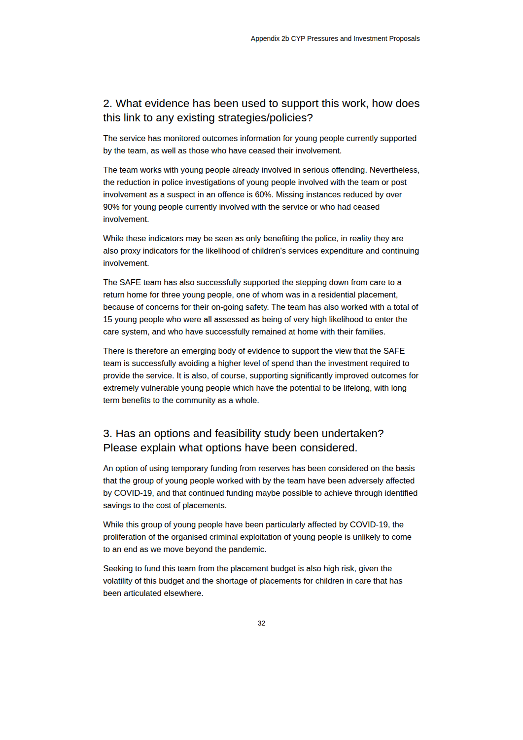Appendix 2b CYP Pressures and Investment Proposals
2. What evidence has been used to support this work, how does this link to any existing strategies/policies?
The service has monitored outcomes information for young people currently supported by the team, as well as those who have ceased their involvement.
The team works with young people already involved in serious offending. Nevertheless, the reduction in police investigations of young people involved with the team or post involvement as a suspect in an offence is 60%. Missing instances reduced by over 90% for young people currently involved with the service or who had ceased involvement.
While these indicators may be seen as only benefiting the police, in reality they are also proxy indicators for the likelihood of children's services expenditure and continuing involvement.
The SAFE team has also successfully supported the stepping down from care to a return home for three young people, one of whom was in a residential placement, because of concerns for their on-going safety. The team has also worked with a total of 15 young people who were all assessed as being of very high likelihood to enter the care system, and who have successfully remained at home with their families.
There is therefore an emerging body of evidence to support the view that the SAFE team is successfully avoiding a higher level of spend than the investment required to provide the service. It is also, of course, supporting significantly improved outcomes for extremely vulnerable young people which have the potential to be lifelong, with long term benefits to the community as a whole.
3. Has an options and feasibility study been undertaken? Please explain what options have been considered.
An option of using temporary funding from reserves has been considered on the basis that the group of young people worked with by the team have been adversely affected by COVID-19, and that continued funding maybe possible to achieve through identified savings to the cost of placements.
While this group of young people have been particularly affected by COVID-19, the proliferation of the organised criminal exploitation of young people is unlikely to come to an end as we move beyond the pandemic.
Seeking to fund this team from the placement budget is also high risk, given the volatility of this budget and the shortage of placements for children in care that has been articulated elsewhere.
32